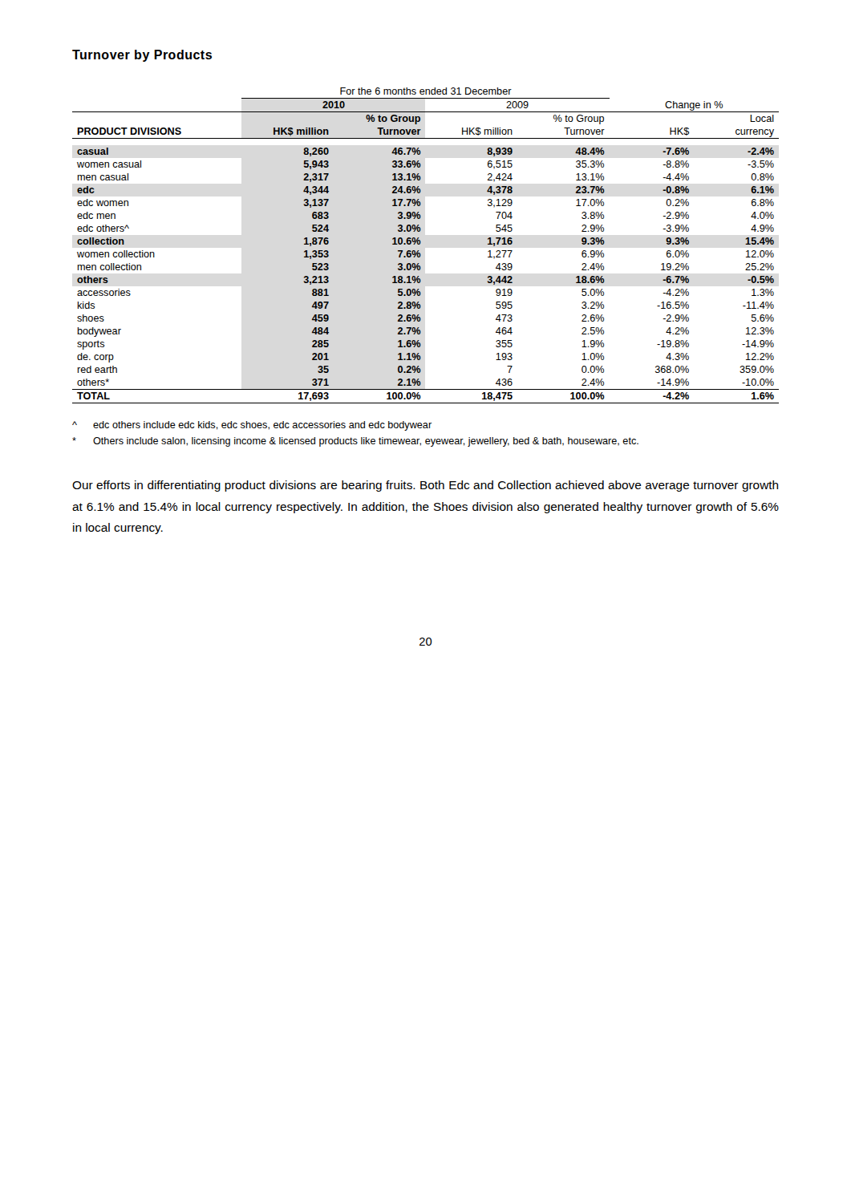Turnover by Products
| | For the 6 months ended 31 December | |
| --- | --- | --- |
| | 2010 | 2009 | Change in % |
| | | % to Group | | % to Group | | Local |
| PRODUCT DIVISIONS | HK$ million | Turnover | HK$ million | Turnover | HK$ | currency |
| casual | 8,260 | 46.7% | 8,939 | 48.4% | -7.6% | -2.4% |
| women casual | 5,943 | 33.6% | 6,515 | 35.3% | -8.8% | -3.5% |
| men casual | 2,317 | 13.1% | 2,424 | 13.1% | -4.4% | 0.8% |
| edc | 4,344 | 24.6% | 4,378 | 23.7% | -0.8% | 6.1% |
| edc women | 3,137 | 17.7% | 3,129 | 17.0% | 0.2% | 6.8% |
| edc men | 683 | 3.9% | 704 | 3.8% | -2.9% | 4.0% |
| edc others^ | 524 | 3.0% | 545 | 2.9% | -3.9% | 4.9% |
| collection | 1,876 | 10.6% | 1,716 | 9.3% | 9.3% | 15.4% |
| women collection | 1,353 | 7.6% | 1,277 | 6.9% | 6.0% | 12.0% |
| men collection | 523 | 3.0% | 439 | 2.4% | 19.2% | 25.2% |
| others | 3,213 | 18.1% | 3,442 | 18.6% | -6.7% | -0.5% |
| accessories | 881 | 5.0% | 919 | 5.0% | -4.2% | 1.3% |
| kids | 497 | 2.8% | 595 | 3.2% | -16.5% | -11.4% |
| shoes | 459 | 2.6% | 473 | 2.6% | -2.9% | 5.6% |
| bodywear | 484 | 2.7% | 464 | 2.5% | 4.2% | 12.3% |
| sports | 285 | 1.6% | 355 | 1.9% | -19.8% | -14.9% |
| de. corp | 201 | 1.1% | 193 | 1.0% | 4.3% | 12.2% |
| red earth | 35 | 0.2% | 7 | 0.0% | 368.0% | 359.0% |
| others* | 371 | 2.1% | 436 | 2.4% | -14.9% | -10.0% |
| TOTAL | 17,693 | 100.0% | 18,475 | 100.0% | -4.2% | 1.6% |
| ^ | edc others include edc kids, edc shoes, edc accessories and edc bodywear |
| * | Others include salon, licensing income & licensed products like timewear, eyewear, jewellery, bed & bath, houseware, etc. |
Our efforts in differentiating product divisions are bearing fruits. Both Edc and Collection achieved above average turnover growth at 6.1% and 15.4% in local currency respectively. In addition, the Shoes division also generated healthy turnover growth of 5.6% in local currency.
20